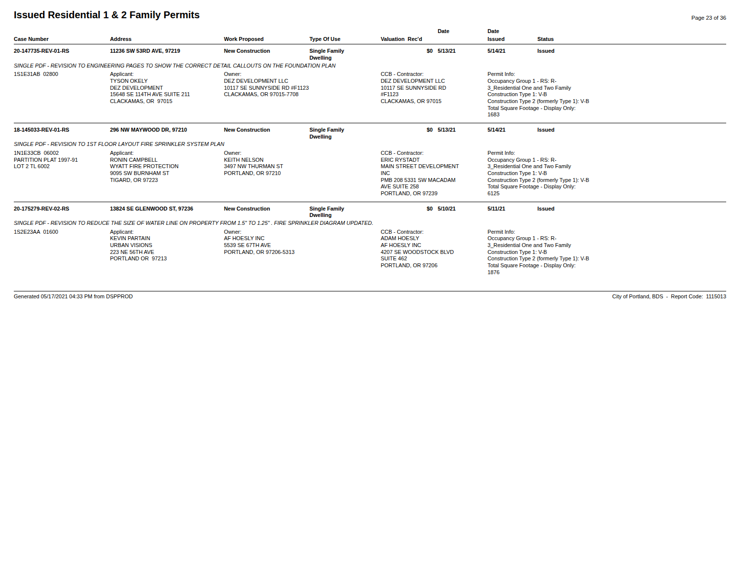Issued Residential 1 & 2 Family Permits
Page 23 of 36
| | | | | | Date | Date | |
| --- | --- | --- | --- | --- | --- | --- | --- |
| Case Number | Address | Work Proposed | Type Of Use | Valuation Rec'd | | Issued | Status |
| 20-147735-REV-01-RS | 11236 SW 53RD AVE, 97219 | New Construction | Single Family Dwelling | $0 | 5/13/21 | 5/14/21 | Issued |
| SINGLE PDF - REVISION TO ENGINEERING PAGES TO SHOW THE CORRECT DETAIL CALLOUTS ON THE FOUNDATION PLAN |
| 1S1E31AB 02800 | Applicant: TYSON OKELY DEZ DEVELOPMENT 15648 SE 114TH AVE SUITE 211 CLACKAMAS, OR 97015 | Owner: DEZ DEVELOPMENT LLC 10117 SE SUNNYSIDE RD #F1123 CLACKAMAS, OR 97015-7708 | CCB - Contractor: DEZ DEVELOPMENT LLC 10117 SE SUNNYSIDE RD #F1123 CLACKAMAS, OR 97015 | Permit Info: Occupancy Group 1 - RS: R- 3_Residential One and Two Family Construction Type 1: V-B Construction Type 2 (formerly Type 1): V-B Total Square Footage - Display Only: 1683 |
| 18-145033-REV-01-RS | 296 NW MAYWOOD DR, 97210 | New Construction | Single Family Dwelling | $0 | 5/13/21 | 5/14/21 | Issued |
| SINGLE PDF - REVISION TO 1ST FLOOR LAYOUT FIRE SPRINKLER SYSTEM PLAN |
| 1N1E33CB 06002 PARTITION PLAT 1997-91 LOT 2 TL 6002 | Applicant: RONIN CAMPBELL WYATT FIRE PROTECTION 9095 SW BURNHAM ST TIGARD, OR 97223 | Owner: KEITH NELSON 3497 NW THURMAN ST PORTLAND, OR 97210 | CCB - Contractor: ERIC RYSTADT MAIN STREET DEVELOPMENT INC PMB 208 5331 SW MACADAM AVE SUITE 258 PORTLAND, OR 97239 | Permit Info: Occupancy Group 1 - RS: R- 3_Residential One and Two Family Construction Type 1: V-B Construction Type 2 (formerly Type 1): V-B Total Square Footage - Display Only: 6125 |
| 20-175279-REV-02-RS | 13824 SE GLENWOOD ST, 97236 | New Construction | Single Family Dwelling | $0 | 5/10/21 | 5/11/21 | Issued |
| SINGLE PDF - REVISION TO REDUCE THE SIZE OF WATER LINE ON PROPERTY FROM 1.5" TO 1.25" . FIRE SPRINKLER DIAGRAM UPDATED. |
| 1S2E23AA 01600 | Applicant: KEVIN PARTAIN URBAN VISIONS 223 NE 56TH AVE PORTLAND OR 97213 | Owner: AF HOESLY INC 5539 SE 67TH AVE PORTLAND, OR 97206-5313 | CCB - Contractor: ADAM HOESLY AF HOESLY INC 4207 SE WOODSTOCK BLVD SUITE 462 PORTLAND, OR 97206 | Permit Info: Occupancy Group 1 - RS: R- 3_Residential One and Two Family Construction Type 1: V-B Construction Type 2 (formerly Type 1): V-B Total Square Footage - Display Only: 1876 |
Generated 05/17/2021 04:33 PM from DSPPROD
City of Portland, BDS - Report Code: 1115013